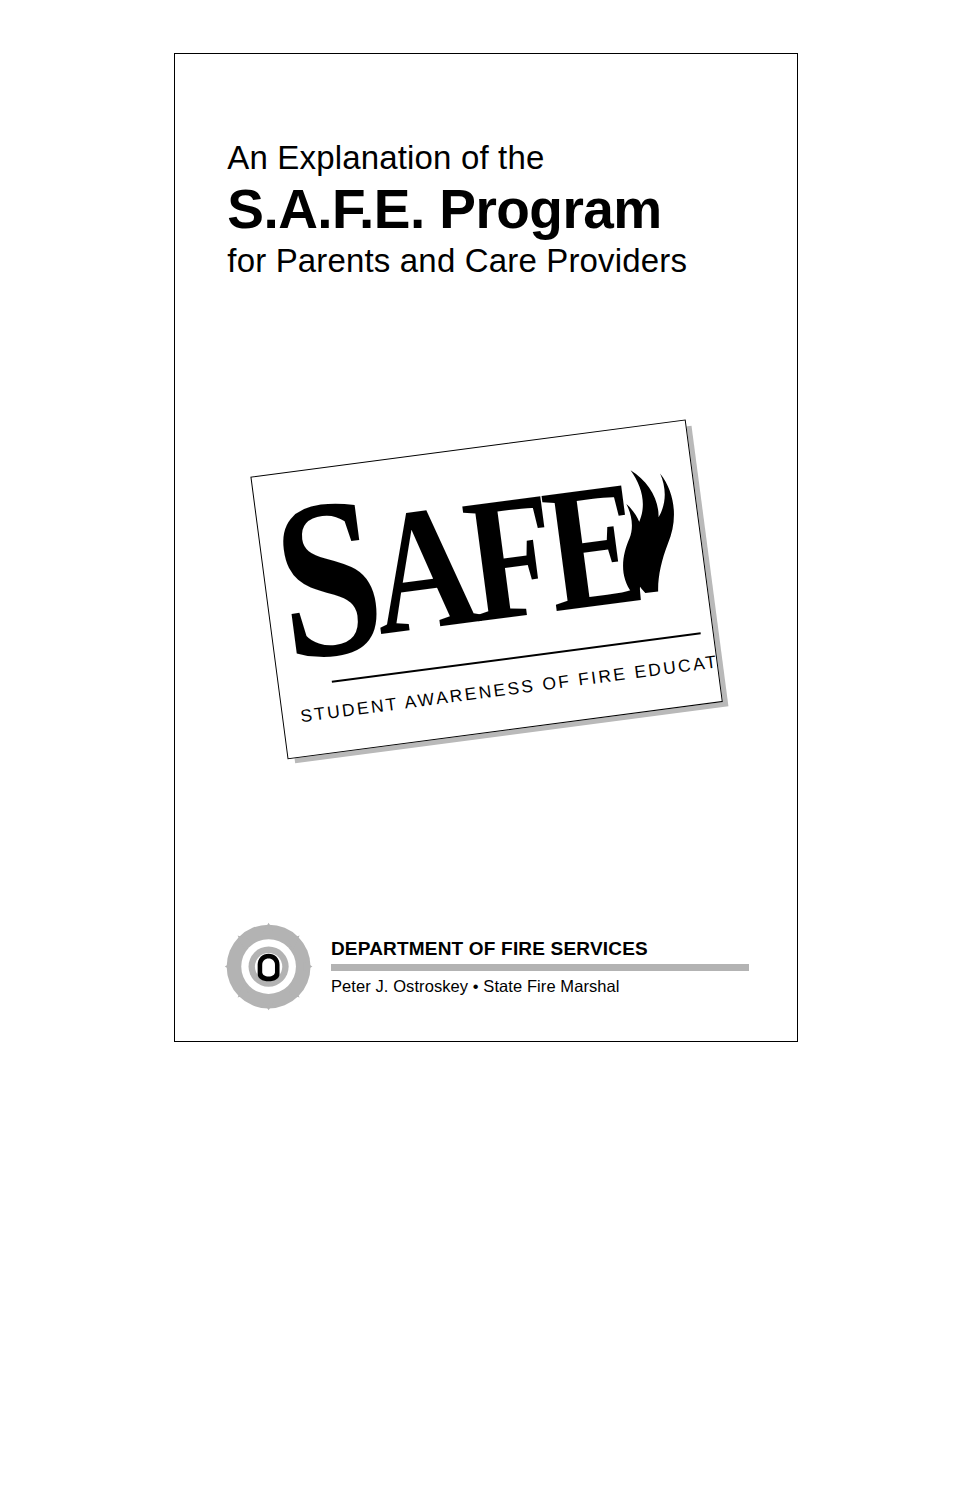An Explanation of the
S.A.F.E. Program
for Parents and Care Providers
SAFE
STUDENT AWARENESS OF FIRE EDUCATION
DEPARTMENT OF FIRE SERVICES
Peter J. Ostroskey • State Fire Marshal